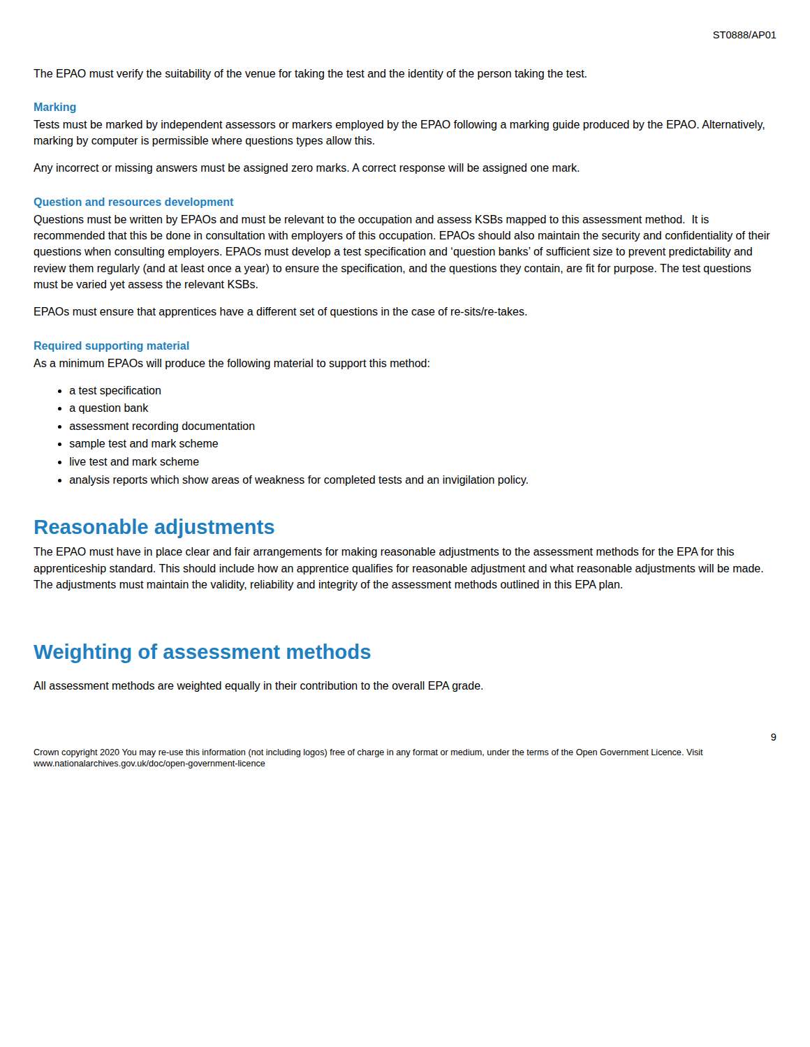ST0888/AP01
The EPAO must verify the suitability of the venue for taking the test and the identity of the person taking the test.
Marking
Tests must be marked by independent assessors or markers employed by the EPAO following a marking guide produced by the EPAO. Alternatively, marking by computer is permissible where questions types allow this.
Any incorrect or missing answers must be assigned zero marks. A correct response will be assigned one mark.
Question and resources development
Questions must be written by EPAOs and must be relevant to the occupation and assess KSBs mapped to this assessment method. It is recommended that this be done in consultation with employers of this occupation. EPAOs should also maintain the security and confidentiality of their questions when consulting employers. EPAOs must develop a test specification and ‘question banks’ of sufficient size to prevent predictability and review them regularly (and at least once a year) to ensure the specification, and the questions they contain, are fit for purpose. The test questions must be varied yet assess the relevant KSBs.
EPAOs must ensure that apprentices have a different set of questions in the case of re-sits/re-takes.
Required supporting material
As a minimum EPAOs will produce the following material to support this method:
a test specification
a question bank
assessment recording documentation
sample test and mark scheme
live test and mark scheme
analysis reports which show areas of weakness for completed tests and an invigilation policy.
Reasonable adjustments
The EPAO must have in place clear and fair arrangements for making reasonable adjustments to the assessment methods for the EPA for this apprenticeship standard. This should include how an apprentice qualifies for reasonable adjustment and what reasonable adjustments will be made. The adjustments must maintain the validity, reliability and integrity of the assessment methods outlined in this EPA plan.
Weighting of assessment methods
All assessment methods are weighted equally in their contribution to the overall EPA grade.
9
Crown copyright 2020 You may re-use this information (not including logos) free of charge in any format or medium, under the terms of the Open Government Licence. Visit www.nationalarchives.gov.uk/doc/open-government-licence